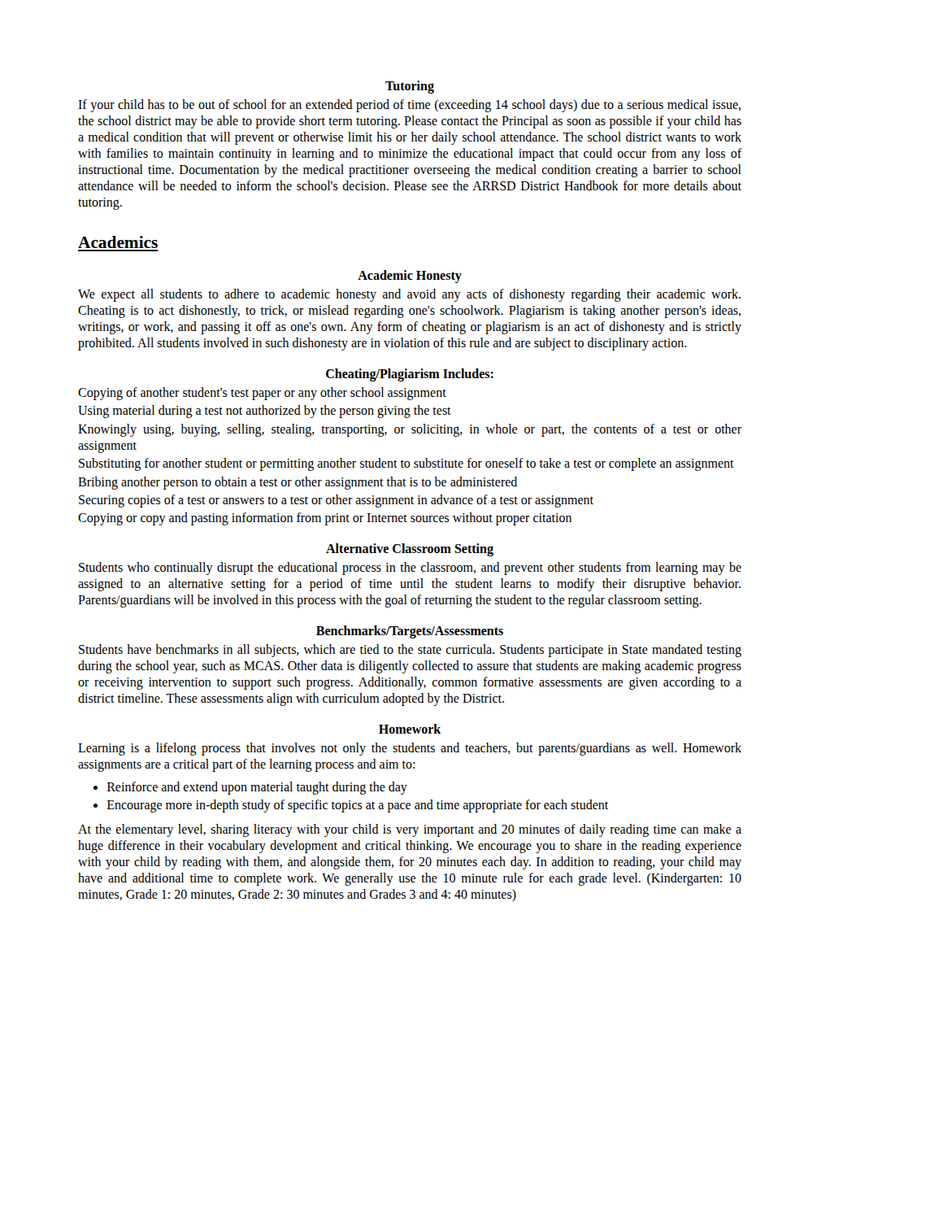Tutoring
If your child has to be out of school for an extended period of time (exceeding 14 school days) due to a serious medical issue, the school district may be able to provide short term tutoring. Please contact the Principal as soon as possible if your child has a medical condition that will prevent or otherwise limit his or her daily school attendance. The school district wants to work with families to maintain continuity in learning and to minimize the educational impact that could occur from any loss of instructional time. Documentation by the medical practitioner overseeing the medical condition creating a barrier to school attendance will be needed to inform the school's decision. Please see the ARRSD District Handbook for more details about tutoring.
Academics
Academic Honesty
We expect all students to adhere to academic honesty and avoid any acts of dishonesty regarding their academic work. Cheating is to act dishonestly, to trick, or mislead regarding one's schoolwork. Plagiarism is taking another person's ideas, writings, or work, and passing it off as one's own. Any form of cheating or plagiarism is an act of dishonesty and is strictly prohibited. All students involved in such dishonesty are in violation of this rule and are subject to disciplinary action.
Cheating/Plagiarism Includes:
Copying of another student's test paper or any other school assignment
Using material during a test not authorized by the person giving the test
Knowingly using, buying, selling, stealing, transporting, or soliciting, in whole or part, the contents of a test or other assignment
Substituting for another student or permitting another student to substitute for oneself to take a test or complete an assignment
Bribing another person to obtain a test or other assignment that is to be administered
Securing copies of a test or answers to a test or other assignment in advance of a test or assignment
Copying or copy and pasting information from print or Internet sources without proper citation
Alternative Classroom Setting
Students who continually disrupt the educational process in the classroom, and prevent other students from learning may be assigned to an alternative setting for a period of time until the student learns to modify their disruptive behavior. Parents/guardians will be involved in this process with the goal of returning the student to the regular classroom setting.
Benchmarks/Targets/Assessments
Students have benchmarks in all subjects, which are tied to the state curricula. Students participate in State mandated testing during the school year, such as MCAS. Other data is diligently collected to assure that students are making academic progress or receiving intervention to support such progress. Additionally, common formative assessments are given according to a district timeline. These assessments align with curriculum adopted by the District.
Homework
Learning is a lifelong process that involves not only the students and teachers, but parents/guardians as well. Homework assignments are a critical part of the learning process and aim to:
Reinforce and extend upon material taught during the day
Encourage more in-depth study of specific topics at a pace and time appropriate for each student
At the elementary level, sharing literacy with your child is very important and 20 minutes of daily reading time can make a huge difference in their vocabulary development and critical thinking. We encourage you to share in the reading experience with your child by reading with them, and alongside them, for 20 minutes each day. In addition to reading, your child may have and additional time to complete work. We generally use the 10 minute rule for each grade level. (Kindergarten: 10 minutes, Grade 1: 20 minutes, Grade 2: 30 minutes and Grades 3 and 4: 40 minutes)